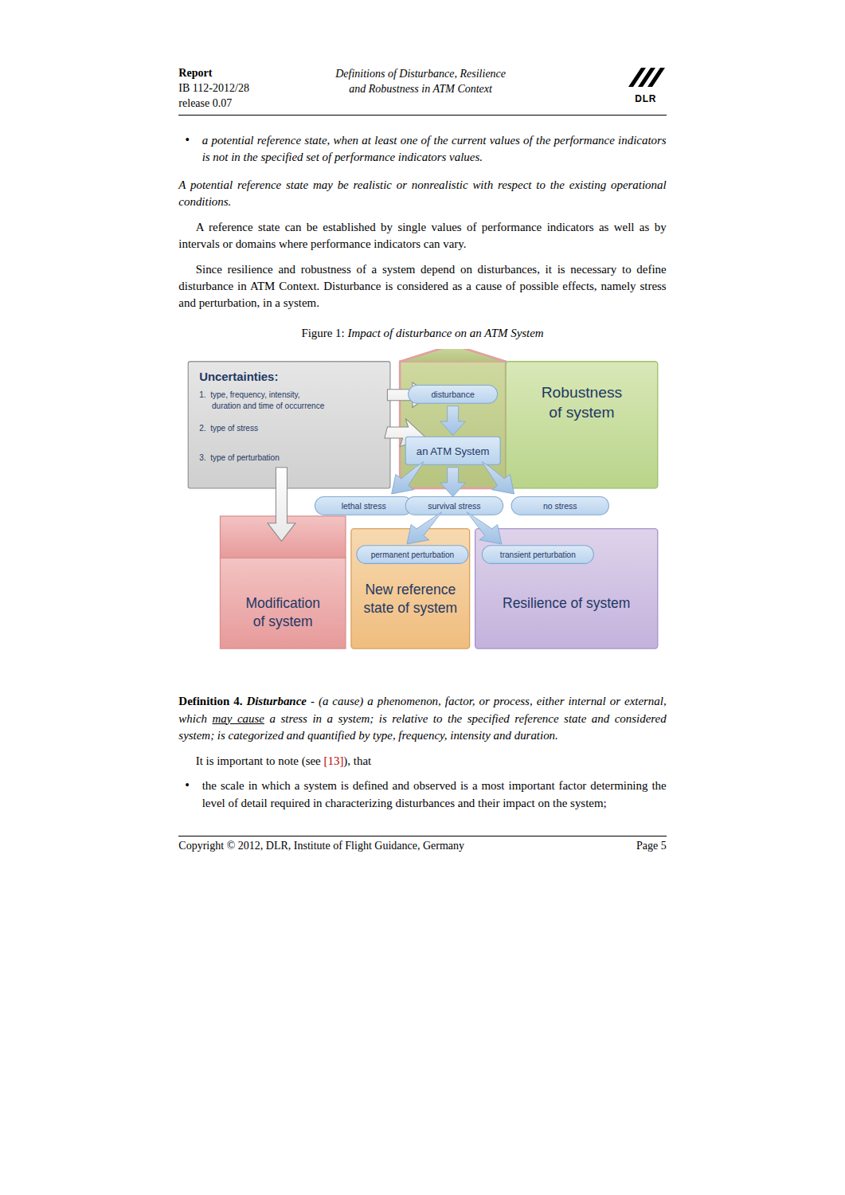Report
IB 112-2012/28
release 0.07
Definitions of Disturbance, Resilience
and Robustness in ATM Context
DLR
a potential reference state, when at least one of the current values of the performance indicators is not in the specified set of performance indicators values.
A potential reference state may be realistic or nonrealistic with respect to the existing operational conditions.
A reference state can be established by single values of performance indicators as well as by intervals or domains where performance indicators can vary.
Since resilience and robustness of a system depend on disturbances, it is necessary to define disturbance in ATM Context. Disturbance is considered as a cause of possible effects, namely stress and perturbation, in a system.
Figure 1: Impact of disturbance on an ATM System
Robustness of system Uncertainties: 1. type, frequency, intensity, duration and time of occurrence 2. type of stress 3. type of perturbation Modification of system New reference state of system Resilience of system disturbance an ATM System lethal stress survival stress no stress permanent perturbation transient perturbation
Definition 4. Disturbance - (a cause) a phenomenon, factor, or process, either internal or external, which may cause a stress in a system; is relative to the specified reference state and considered system; is categorized and quantified by type, frequency, intensity and duration.
It is important to note (see [13]), that
the scale in which a system is defined and observed is a most important factor determining the level of detail required in characterizing disturbances and their impact on the system;
Copyright © 2012, DLR, Institute of Flight Guidance, Germany
Page 5